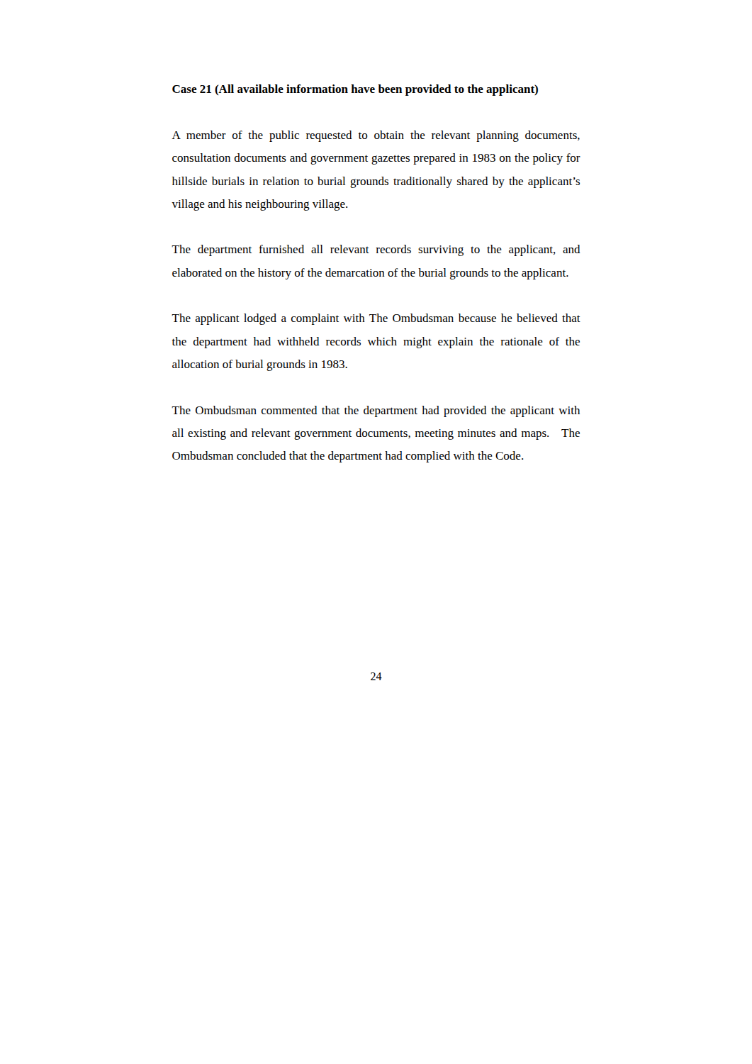Case 21 (All available information have been provided to the applicant)
A member of the public requested to obtain the relevant planning documents, consultation documents and government gazettes prepared in 1983 on the policy for hillside burials in relation to burial grounds traditionally shared by the applicant’s village and his neighbouring village.
The department furnished all relevant records surviving to the applicant, and elaborated on the history of the demarcation of the burial grounds to the applicant.
The applicant lodged a complaint with The Ombudsman because he believed that the department had withheld records which might explain the rationale of the allocation of burial grounds in 1983.
The Ombudsman commented that the department had provided the applicant with all existing and relevant government documents, meeting minutes and maps. The Ombudsman concluded that the department had complied with the Code.
24